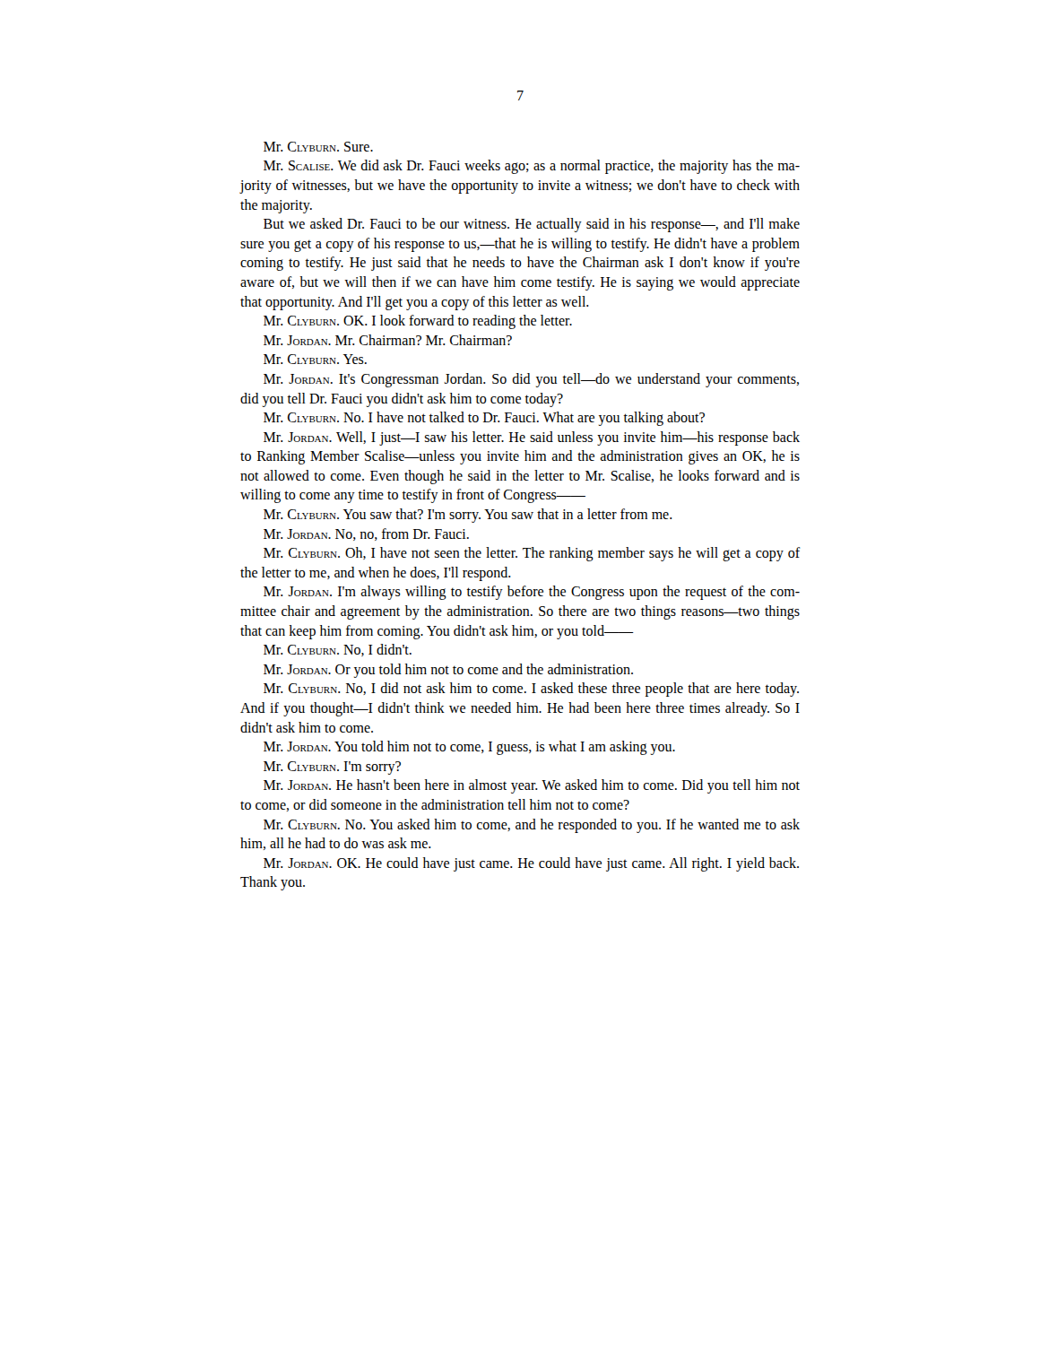7
Mr. Clyburn. Sure.
Mr. Scalise. We did ask Dr. Fauci weeks ago; as a normal practice, the majority has the majority of witnesses, but we have the opportunity to invite a witness; we don't have to check with the majority.
But we asked Dr. Fauci to be our witness. He actually said in his response—, and I'll make sure you get a copy of his response to us,—that he is willing to testify. He didn't have a problem coming to testify. He just said that he needs to have the Chairman ask I don't know if you're aware of, but we will then if we can have him come testify. He is saying we would appreciate that opportunity. And I'll get you a copy of this letter as well.
Mr. Clyburn. OK. I look forward to reading the letter.
Mr. Jordan. Mr. Chairman? Mr. Chairman?
Mr. Clyburn. Yes.
Mr. Jordan. It's Congressman Jordan. So did you tell—do we understand your comments, did you tell Dr. Fauci you didn't ask him to come today?
Mr. Clyburn. No. I have not talked to Dr. Fauci. What are you talking about?
Mr. Jordan. Well, I just—I saw his letter. He said unless you invite him—his response back to Ranking Member Scalise—unless you invite him and the administration gives an OK, he is not allowed to come. Even though he said in the letter to Mr. Scalise, he looks forward and is willing to come any time to testify in front of Congress——
Mr. Clyburn. You saw that? I'm sorry. You saw that in a letter from me.
Mr. Jordan. No, no, from Dr. Fauci.
Mr. Clyburn. Oh, I have not seen the letter. The ranking member says he will get a copy of the letter to me, and when he does, I'll respond.
Mr. Jordan. I'm always willing to testify before the Congress upon the request of the committee chair and agreement by the administration. So there are two things reasons—two things that can keep him from coming. You didn't ask him, or you told——
Mr. Clyburn. No, I didn't.
Mr. Jordan. Or you told him not to come and the administration.
Mr. Clyburn. No, I did not ask him to come. I asked these three people that are here today. And if you thought—I didn't think we needed him. He had been here three times already. So I didn't ask him to come.
Mr. Jordan. You told him not to come, I guess, is what I am asking you.
Mr. Clyburn. I'm sorry?
Mr. Jordan. He hasn't been here in almost year. We asked him to come. Did you tell him not to come, or did someone in the administration tell him not to come?
Mr. Clyburn. No. You asked him to come, and he responded to you. If he wanted me to ask him, all he had to do was ask me.
Mr. Jordan. OK. He could have just came. He could have just came. All right. I yield back. Thank you.